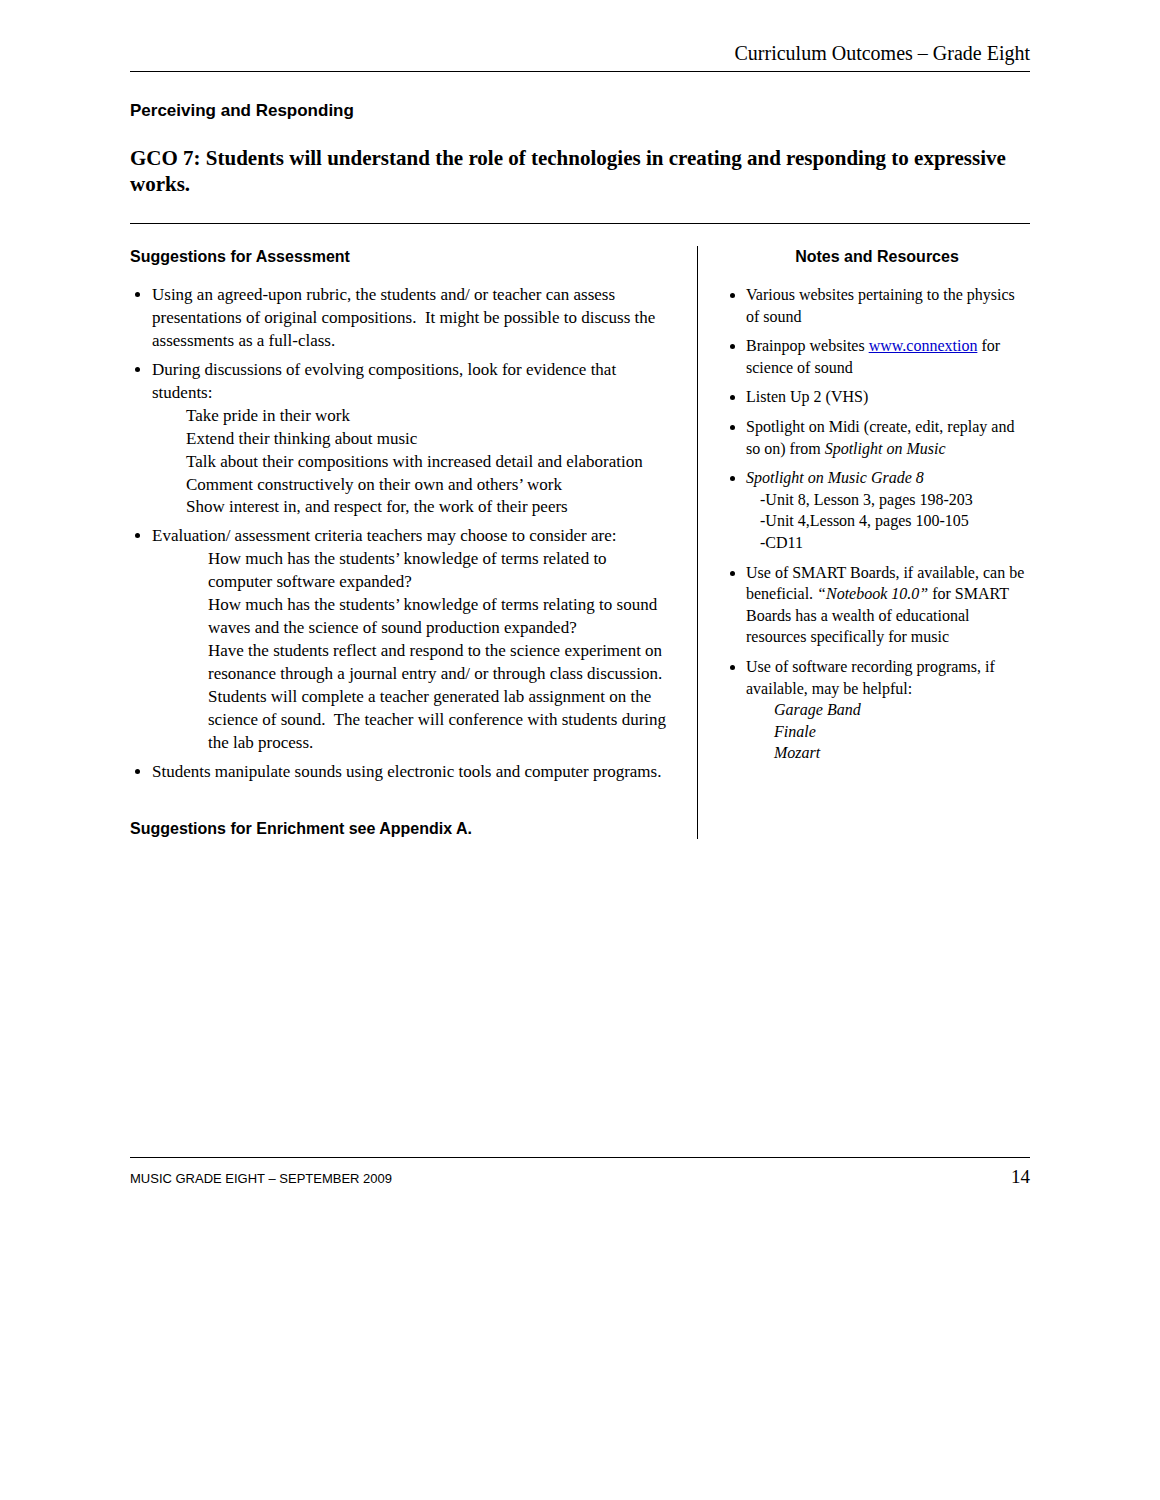Curriculum Outcomes – Grade Eight
Perceiving and Responding
GCO 7: Students will understand the role of technologies in creating and responding to expressive works.
Suggestions for Assessment
Using an agreed-upon rubric, the students and/ or teacher can assess presentations of original compositions. It might be possible to discuss the assessments as a full-class.
During discussions of evolving compositions, look for evidence that students:
Take pride in their work
Extend their thinking about music
Talk about their compositions with increased detail and elaboration
Comment constructively on their own and others’ work
Show interest in, and respect for, the work of their peers
Evaluation/ assessment criteria teachers may choose to consider are:
How much has the students’ knowledge of terms related to computer software expanded?
How much has the students’ knowledge of terms relating to sound waves and the science of sound production expanded?
Have the students reflect and respond to the science experiment on resonance through a journal entry and/ or through class discussion.
Students will complete a teacher generated lab assignment on the science of sound. The teacher will conference with students during the lab process.
Students manipulate sounds using electronic tools and computer programs.
Suggestions for Enrichment see Appendix A.
Notes and Resources
Various websites pertaining to the physics of sound
Brainpop websites www.connextion for science of sound
Listen Up 2 (VHS)
Spotlight on Midi (create, edit, replay and so on) from Spotlight on Music
Spotlight on Music Grade 8
-Unit 8, Lesson 3, pages 198-203
-Unit 4,Lesson 4, pages 100-105
-CD11
Use of SMART Boards, if available, can be beneficial. “Notebook 10.0” for SMART Boards has a wealth of educational resources specifically for music
Use of software recording programs, if available, may be helpful:
Garage Band
Finale
Mozart
MUSIC GRADE EIGHT – SEPTEMBER 2009 14